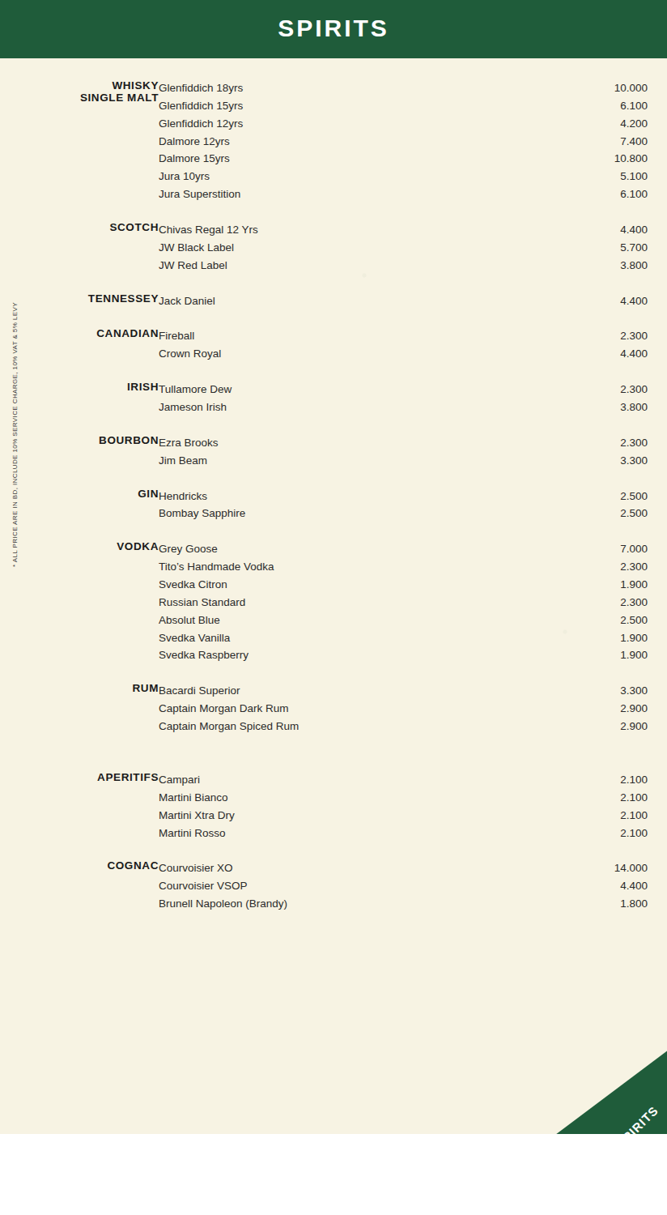SPIRITS
* ALL PRICE ARE IN BD, INCLUDE 10% SERVICE CHARGE, 10% VAT & 5% LEVY
| WHISKY SINGLE MALT | Glenfiddich 18yrs 10.000 Glenfiddich 15yrs 6.100 Glenfiddich 12yrs 4.200 Dalmore 12yrs 7.400 Dalmore 15yrs 10.800 Jura 10yrs 5.100 Jura Superstition 6.100 |
| SCOTCH | Chivas Regal 12 Yrs 4.400 JW Black Label 5.700 JW Red Label 3.800 |
| TENNESSEY | Jack Daniel 4.400 |
| CANADIAN | Fireball 2.300 Crown Royal 4.400 |
| IRISH | Tullamore Dew 2.300 Jameson Irish 3.800 |
| BOURBON | Ezra Brooks 2.300 Jim Beam 3.300 |
| GIN | Hendricks 2.500 Bombay Sapphire 2.500 |
| VODKA | Grey Goose 7.000 Tito’s Handmade Vodka 2.300 Svedka Citron 1.900 Russian Standard 2.300 Absolut Blue 2.500 Svedka Vanilla 1.900 Svedka Raspberry 1.900 |
| RUM | Bacardi Superior 3.300 Captain Morgan Dark Rum 2.900 Captain Morgan Spiced Rum 2.900 |
| APERITIFS | Campari 2.100 Martini Bianco 2.100 Martini Xtra Dry 2.100 Martini Rosso 2.100 |
| COGNAC | Courvoisier XO 14.000 Courvoisier VSOP 4.400 Brunell Napoleon (Brandy) 1.800 |
SPIRITS